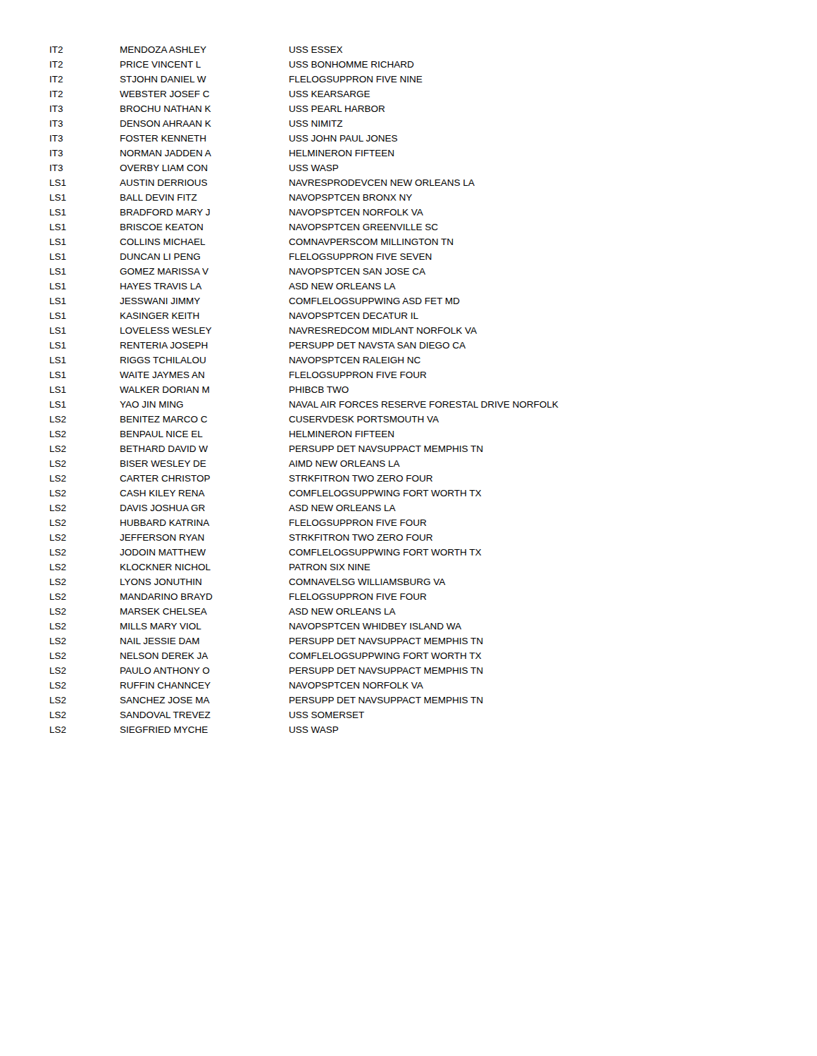| IT2 | MENDOZA ASHLEY | USS ESSEX |
| IT2 | PRICE VINCENT L | USS BONHOMME RICHARD |
| IT2 | STJOHN DANIEL W | FLELOGSUPPRON FIVE NINE |
| IT2 | WEBSTER JOSEF C | USS KEARSARGE |
| IT3 | BROCHU NATHAN K | USS PEARL HARBOR |
| IT3 | DENSON AHRAAN K | USS NIMITZ |
| IT3 | FOSTER KENNETH | USS JOHN PAUL JONES |
| IT3 | NORMAN JADDEN A | HELMINERON FIFTEEN |
| IT3 | OVERBY LIAM CON | USS WASP |
| LS1 | AUSTIN DERRIOUS | NAVRESPRODEVCEN NEW ORLEANS LA |
| LS1 | BALL DEVIN FITZ | NAVOPSPTCEN BRONX NY |
| LS1 | BRADFORD MARY J | NAVOPSPTCEN NORFOLK VA |
| LS1 | BRISCOE KEATON | NAVOPSPTCEN GREENVILLE SC |
| LS1 | COLLINS MICHAEL | COMNAVPERSCOM MILLINGTON TN |
| LS1 | DUNCAN LI PENG | FLELOGSUPPRON FIVE SEVEN |
| LS1 | GOMEZ MARISSA V | NAVOPSPTCEN SAN JOSE CA |
| LS1 | HAYES TRAVIS LA | ASD NEW ORLEANS LA |
| LS1 | JESSWANI JIMMY | COMFLELOGSUPPWING ASD FET MD |
| LS1 | KASINGER KEITH | NAVOPSPTCEN DECATUR IL |
| LS1 | LOVELESS WESLEY | NAVRESREDCOM MIDLANT NORFOLK VA |
| LS1 | RENTERIA JOSEPH | PERSUPP DET NAVSTA SAN DIEGO CA |
| LS1 | RIGGS TCHILALOU | NAVOPSPTCEN RALEIGH NC |
| LS1 | WAITE JAYMES AN | FLELOGSUPPRON FIVE FOUR |
| LS1 | WALKER DORIAN M | PHIBCB TWO |
| LS1 | YAO JIN MING | NAVAL AIR FORCES RESERVE FORESTAL DRIVE NORFOLK |
| LS2 | BENITEZ MARCO C | CUSERVDESK PORTSMOUTH VA |
| LS2 | BENPAUL NICE EL | HELMINERON FIFTEEN |
| LS2 | BETHARD DAVID W | PERSUPP DET NAVSUPPACT MEMPHIS TN |
| LS2 | BISER WESLEY DE | AIMD NEW ORLEANS LA |
| LS2 | CARTER CHRISTOP | STRKFITRON TWO ZERO FOUR |
| LS2 | CASH KILEY RENA | COMFLELOGSUPPWING FORT WORTH TX |
| LS2 | DAVIS JOSHUA GR | ASD NEW ORLEANS LA |
| LS2 | HUBBARD KATRINA | FLELOGSUPPRON FIVE FOUR |
| LS2 | JEFFERSON RYAN | STRKFITRON TWO ZERO FOUR |
| LS2 | JODOIN MATTHEW | COMFLELOGSUPPWING FORT WORTH TX |
| LS2 | KLOCKNER NICHOL | PATRON SIX NINE |
| LS2 | LYONS JONUTHIN | COMNAVELSG WILLIAMSBURG VA |
| LS2 | MANDARINO BRAYD | FLELOGSUPPRON FIVE FOUR |
| LS2 | MARSEK CHELSEA | ASD NEW ORLEANS LA |
| LS2 | MILLS MARY VIOL | NAVOPSPTCEN WHIDBEY ISLAND WA |
| LS2 | NAIL JESSIE DAM | PERSUPP DET NAVSUPPACT MEMPHIS TN |
| LS2 | NELSON DEREK JA | COMFLELOGSUPPWING FORT WORTH TX |
| LS2 | PAULO ANTHONY O | PERSUPP DET NAVSUPPACT MEMPHIS TN |
| LS2 | RUFFIN CHANNCEY | NAVOPSPTCEN NORFOLK VA |
| LS2 | SANCHEZ JOSE MA | PERSUPP DET NAVSUPPACT MEMPHIS TN |
| LS2 | SANDOVAL TREVEZ | USS SOMERSET |
| LS2 | SIEGFRIED MYCHE | USS WASP |